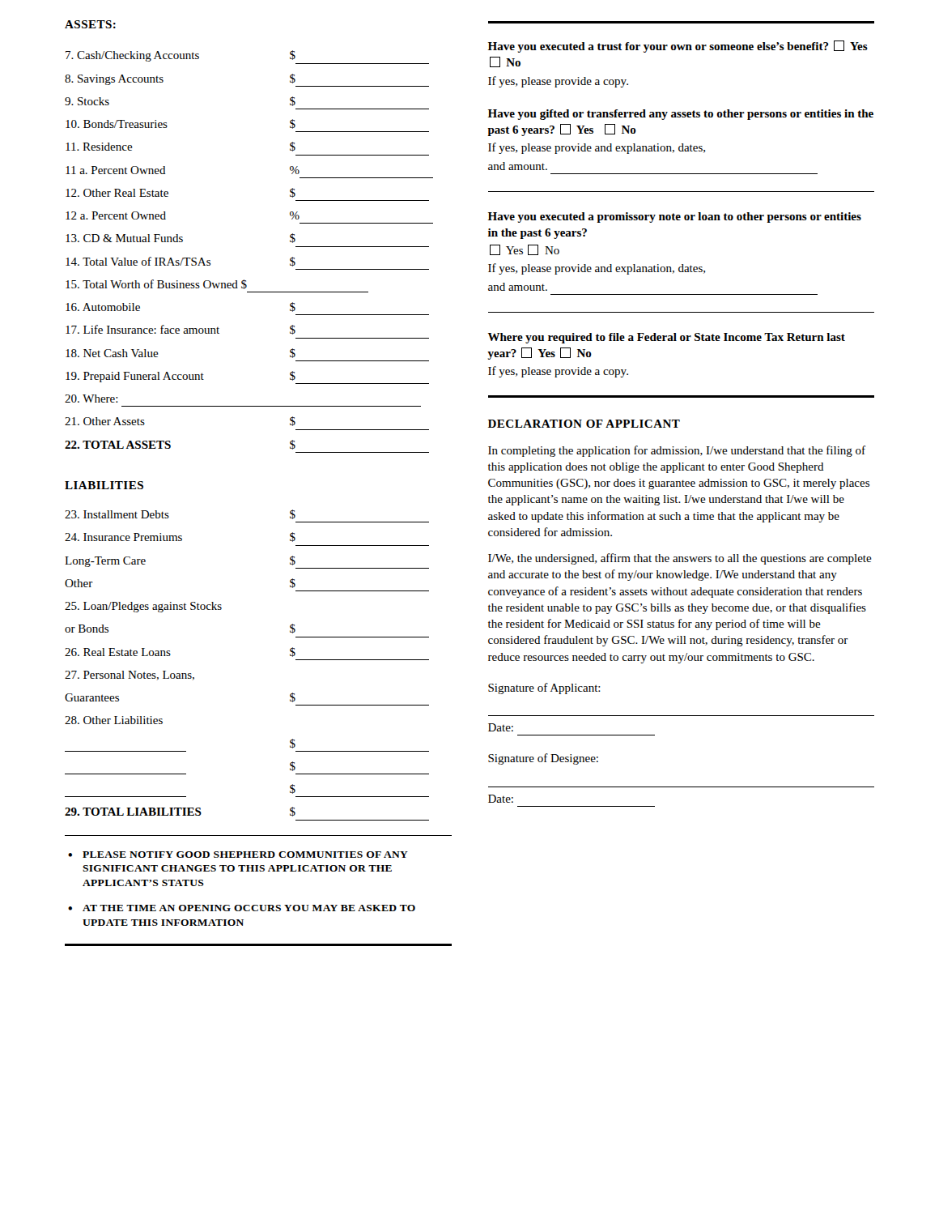ASSETS:
| 7. Cash/Checking Accounts | $ |
| 8. Savings Accounts | $ |
| 9. Stocks | $ |
| 10. Bonds/Treasuries | $ |
| 11. Residence | $ |
| 11 a. Percent Owned | % |
| 12. Other Real Estate | $ |
| 12 a. Percent Owned | % |
| 13. CD & Mutual Funds | $ |
| 14. Total Value of IRAs/TSAs | $ |
| 15. Total Worth of Business Owned $ |
| 16. Automobile | $ |
| 17. Life Insurance: face amount | $ |
| 18. Net Cash Value | $ |
| 19. Prepaid Funeral Account | $ |
20. Where:
| 21. Other Assets | $ |
| 22. TOTAL ASSETS | $ |
LIABILITIES
| 23. Installment Debts | $ |
| 24. Insurance Premiums | $ |
| Long-Term Care | $ |
| Other | $ |
| 25. Loan/Pledges against Stocks | |
| or Bonds | $ |
| 26. Real Estate Loans | $ |
| 27. Personal Notes, Loans, | |
| Guarantees | $ |
| 28. Other Liabilities | |
| | $ |
| | $ |
| | $ |
| 29. TOTAL LIABILITIES | $ |
PLEASE NOTIFY GOOD SHEPHERD COMMUNITIES OF ANY SIGNIFICANT CHANGES TO THIS APPLICATION OR THE APPLICANT’S STATUS
AT THE TIME AN OPENING OCCURS YOU MAY BE ASKED TO UPDATE THIS INFORMATION
Have you executed a trust for your own or someone else’s benefit? Yes No
If yes, please provide a copy.
Have you gifted or transferred any assets to other persons or entities in the past 6 years? Yes No
If yes, please provide and explanation, dates,
and amount.
Have you executed a promissory note or loan to other persons or entities in the past 6 years?
Yes No
If yes, please provide and explanation, dates,
and amount.
Where you required to file a Federal or State Income Tax Return last year? Yes No
If yes, please provide a copy.
DECLARATION OF APPLICANT
In completing the application for admission, I/we understand that the filing of this application does not oblige the applicant to enter Good Shepherd Communities (GSC), nor does it guarantee admission to GSC, it merely places the applicant’s name on the waiting list. I/we understand that I/we will be asked to update this information at such a time that the applicant may be considered for admission.
I/We, the undersigned, affirm that the answers to all the questions are complete and accurate to the best of my/our knowledge. I/We understand that any conveyance of a resident’s assets without adequate consideration that renders the resident unable to pay GSC’s bills as they become due, or that disqualifies the resident for Medicaid or SSI status for any period of time will be considered fraudulent by GSC. I/We will not, during residency, transfer or reduce resources needed to carry out my/our commitments to GSC.
Signature of Applicant:
Date:
Signature of Designee:
Date: